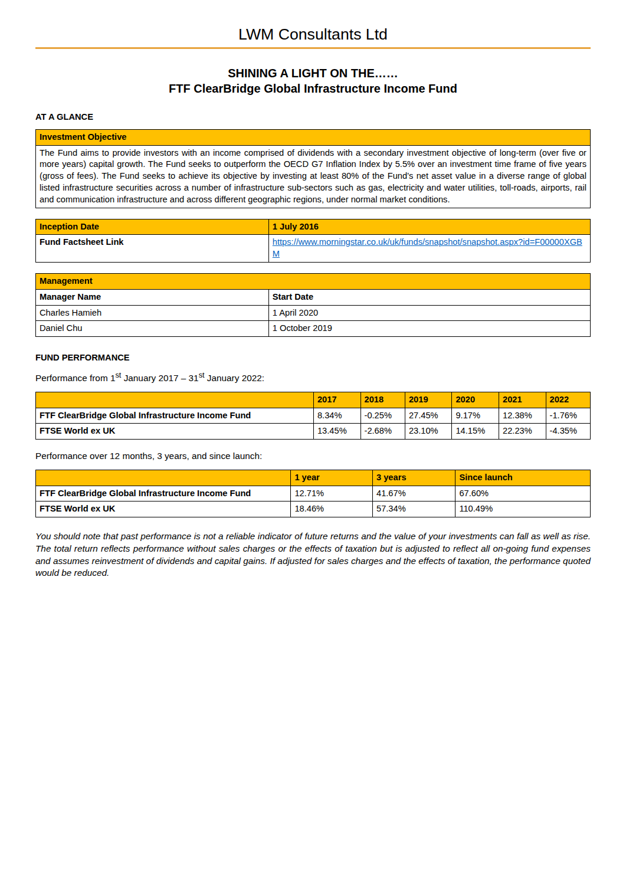LWM Consultants Ltd
SHINING A LIGHT ON THE…… FTF ClearBridge Global Infrastructure Income Fund
AT A GLANCE
| Investment Objective |
| The Fund aims to provide investors with an income comprised of dividends with a secondary investment objective of long-term (over five or more years) capital growth. The Fund seeks to outperform the OECD G7 Inflation Index by 5.5% over an investment time frame of five years (gross of fees). The Fund seeks to achieve its objective by investing at least 80% of the Fund’s net asset value in a diverse range of global listed infrastructure securities across a number of infrastructure sub-sectors such as gas, electricity and water utilities, toll-roads, airports, rail and communication infrastructure and across different geographic regions, under normal market conditions. |
| Inception Date | 1 July 2016 |
| Fund Factsheet Link | https://www.morningstar.co.uk/uk/funds/snapshot/snapshot.aspx?id=F00000XGBM |
| Management |
| Manager Name | Start Date |
| Charles Hamieh | 1 April 2020 |
| Daniel Chu | 1 October 2019 |
FUND PERFORMANCE
Performance from 1st January 2017 – 31st January 2022:
| | 2017 | 2018 | 2019 | 2020 | 2021 | 2022 |
| FTF ClearBridge Global Infrastructure Income Fund | 8.34% | -0.25% | 27.45% | 9.17% | 12.38% | -1.76% |
| FTSE World ex UK | 13.45% | -2.68% | 23.10% | 14.15% | 22.23% | -4.35% |
Performance over 12 months, 3 years, and since launch:
| | 1 year | 3 years | Since launch |
| FTF ClearBridge Global Infrastructure Income Fund | 12.71% | 41.67% | 67.60% |
| FTSE World ex UK | 18.46% | 57.34% | 110.49% |
You should note that past performance is not a reliable indicator of future returns and the value of your investments can fall as well as rise. The total return reflects performance without sales charges or the effects of taxation but is adjusted to reflect all on-going fund expenses and assumes reinvestment of dividends and capital gains. If adjusted for sales charges and the effects of taxation, the performance quoted would be reduced.